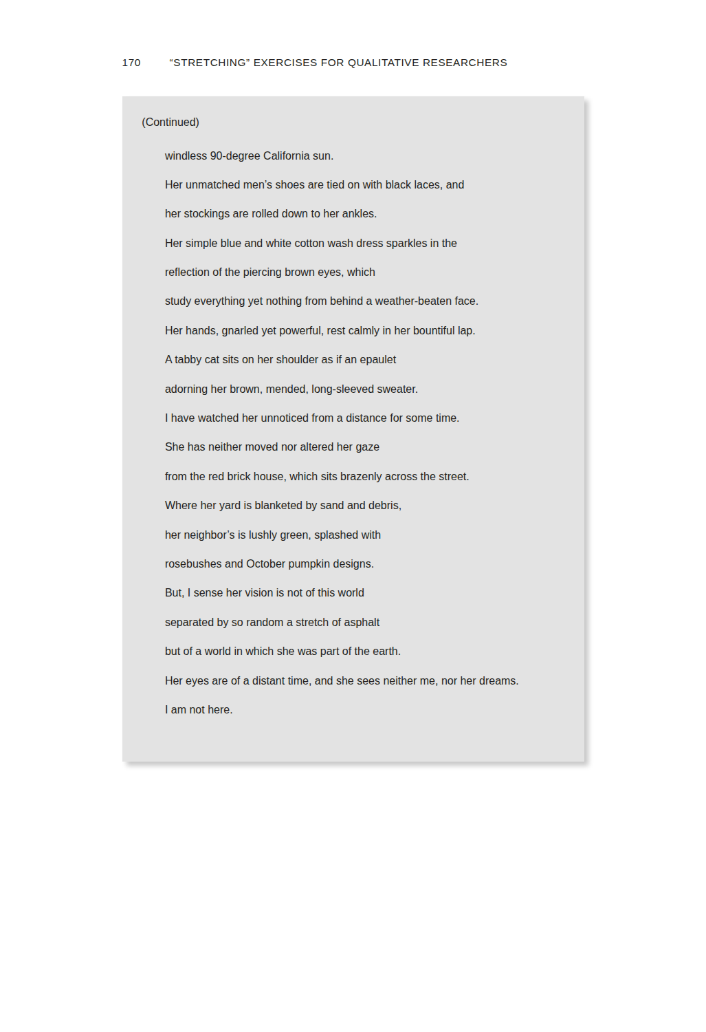170“STRETCHING” EXERCISES FOR QUALITATIVE RESEARCHERS
(Continued)
windless 90-degree California sun.
Her unmatched men’s shoes are tied on with black laces, and
her stockings are rolled down to her ankles.
Her simple blue and white cotton wash dress sparkles in the
reflection of the piercing brown eyes, which
study everything yet nothing from behind a weather-beaten face.
Her hands, gnarled yet powerful, rest calmly in her bountiful lap.
A tabby cat sits on her shoulder as if an epaulet
adorning her brown, mended, long-sleeved sweater.
I have watched her unnoticed from a distance for some time.
She has neither moved nor altered her gaze
from the red brick house, which sits brazenly across the street.
Where her yard is blanketed by sand and debris,
her neighbor’s is lushly green, splashed with
rosebushes and October pumpkin designs.
But, I sense her vision is not of this world
separated by so random a stretch of asphalt
but of a world in which she was part of the earth.
Her eyes are of a distant time, and she sees neither me, nor her dreams.
I am not here.